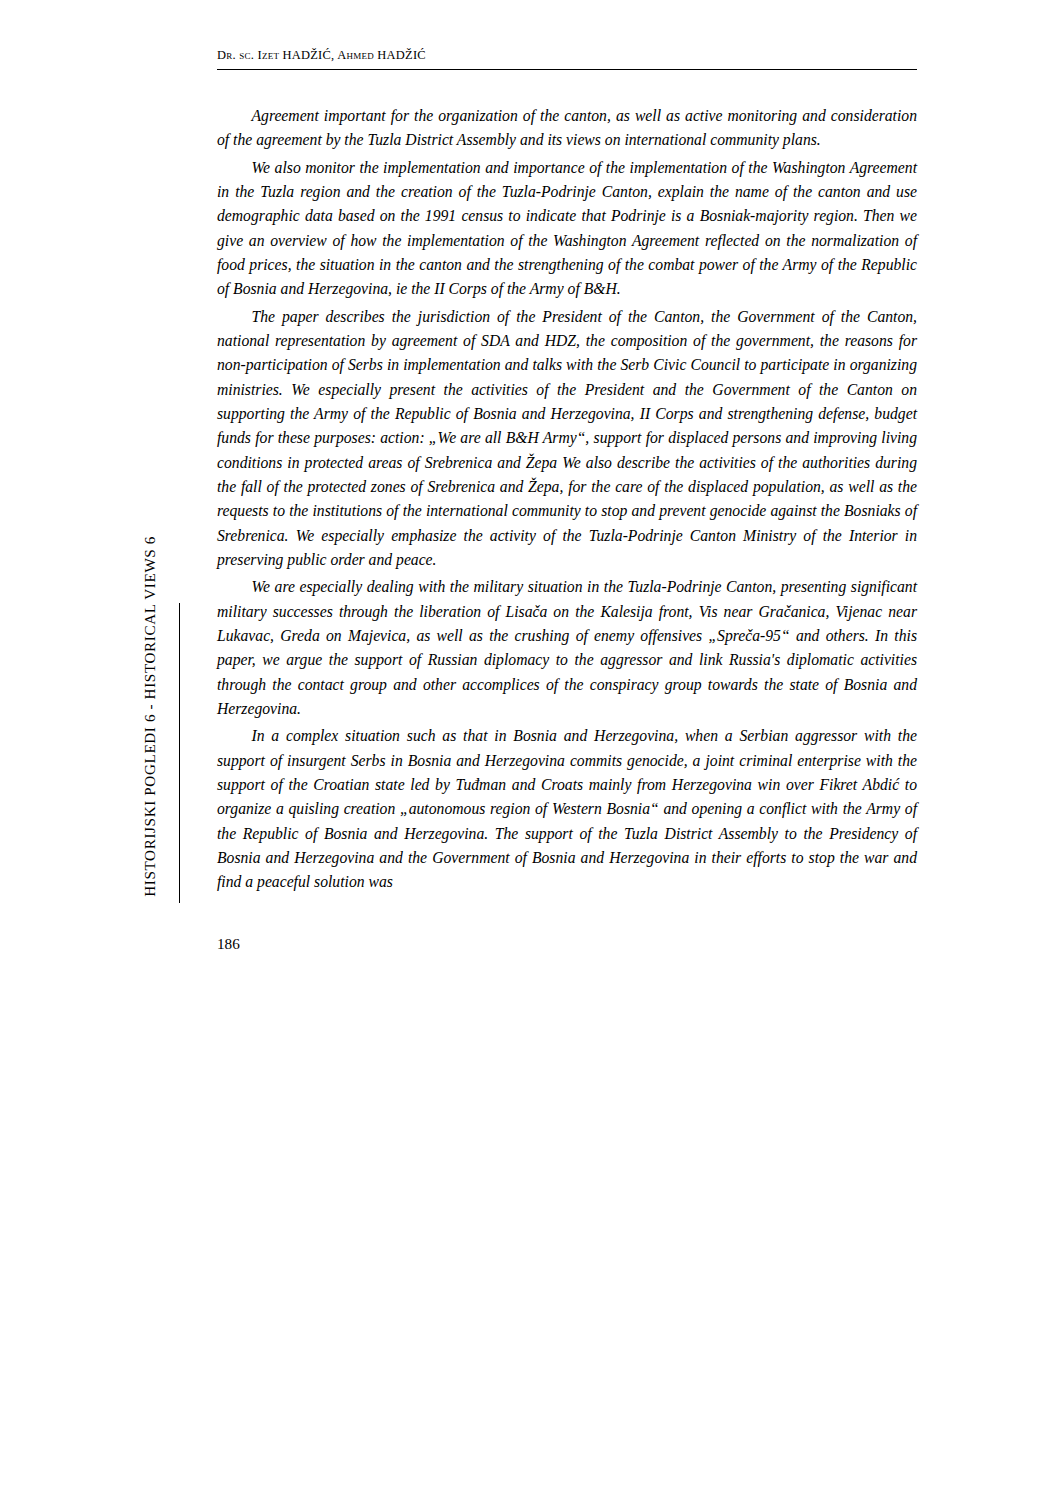Dr. sc. Izet HADŽIĆ, Ahmed HADŽIĆ
HISTORIJSKI POGLEDI 6 - HISTORICAL VIEWS 6
Agreement important for the organization of the canton, as well as active monitoring and consideration of the agreement by the Tuzla District Assembly and its views on international community plans.
We also monitor the implementation and importance of the implementation of the Washington Agreement in the Tuzla region and the creation of the Tuzla-Podrinje Canton, explain the name of the canton and use demographic data based on the 1991 census to indicate that Podrinje is a Bosniak-majority region. Then we give an overview of how the implementation of the Washington Agreement reflected on the normalization of food prices, the situation in the canton and the strengthening of the combat power of the Army of the Republic of Bosnia and Herzegovina, ie the II Corps of the Army of B&H.
The paper describes the jurisdiction of the President of the Canton, the Government of the Canton, national representation by agreement of SDA and HDZ, the composition of the government, the reasons for non-participation of Serbs in implementation and talks with the Serb Civic Council to participate in organizing ministries. We especially present the activities of the President and the Government of the Canton on supporting the Army of the Republic of Bosnia and Herzegovina, II Corps and strengthening defense, budget funds for these purposes: action: „We are all B&H Army“, support for displaced persons and improving living conditions in protected areas of Srebrenica and Žepa We also describe the activities of the authorities during the fall of the protected zones of Srebrenica and Žepa, for the care of the displaced population, as well as the requests to the institutions of the international community to stop and prevent genocide against the Bosniaks of Srebrenica. We especially emphasize the activity of the Tuzla-Podrinje Canton Ministry of the Interior in preserving public order and peace.
We are especially dealing with the military situation in the Tuzla-Podrinje Canton, presenting significant military successes through the liberation of Lisača on the Kalesija front, Vis near Gračanica, Vijenac near Lukavac, Greda on Majevica, as well as the crushing of enemy offensives „Spreča-95“ and others. In this paper, we argue the support of Russian diplomacy to the aggressor and link Russia's diplomatic activities through the contact group and other accomplices of the conspiracy group towards the state of Bosnia and Herzegovina.
In a complex situation such as that in Bosnia and Herzegovina, when a Serbian aggressor with the support of insurgent Serbs in Bosnia and Herzegovina commits genocide, a joint criminal enterprise with the support of the Croatian state led by Tuđman and Croats mainly from Herzegovina win over Fikret Abdić to organize a quisling creation „autonomous region of Western Bosnia“ and opening a conflict with the Army of the Republic of Bosnia and Herzegovina. The support of the Tuzla District Assembly to the Presidency of Bosnia and Herzegovina and the Government of Bosnia and Herzegovina in their efforts to stop the war and find a peaceful solution was
186